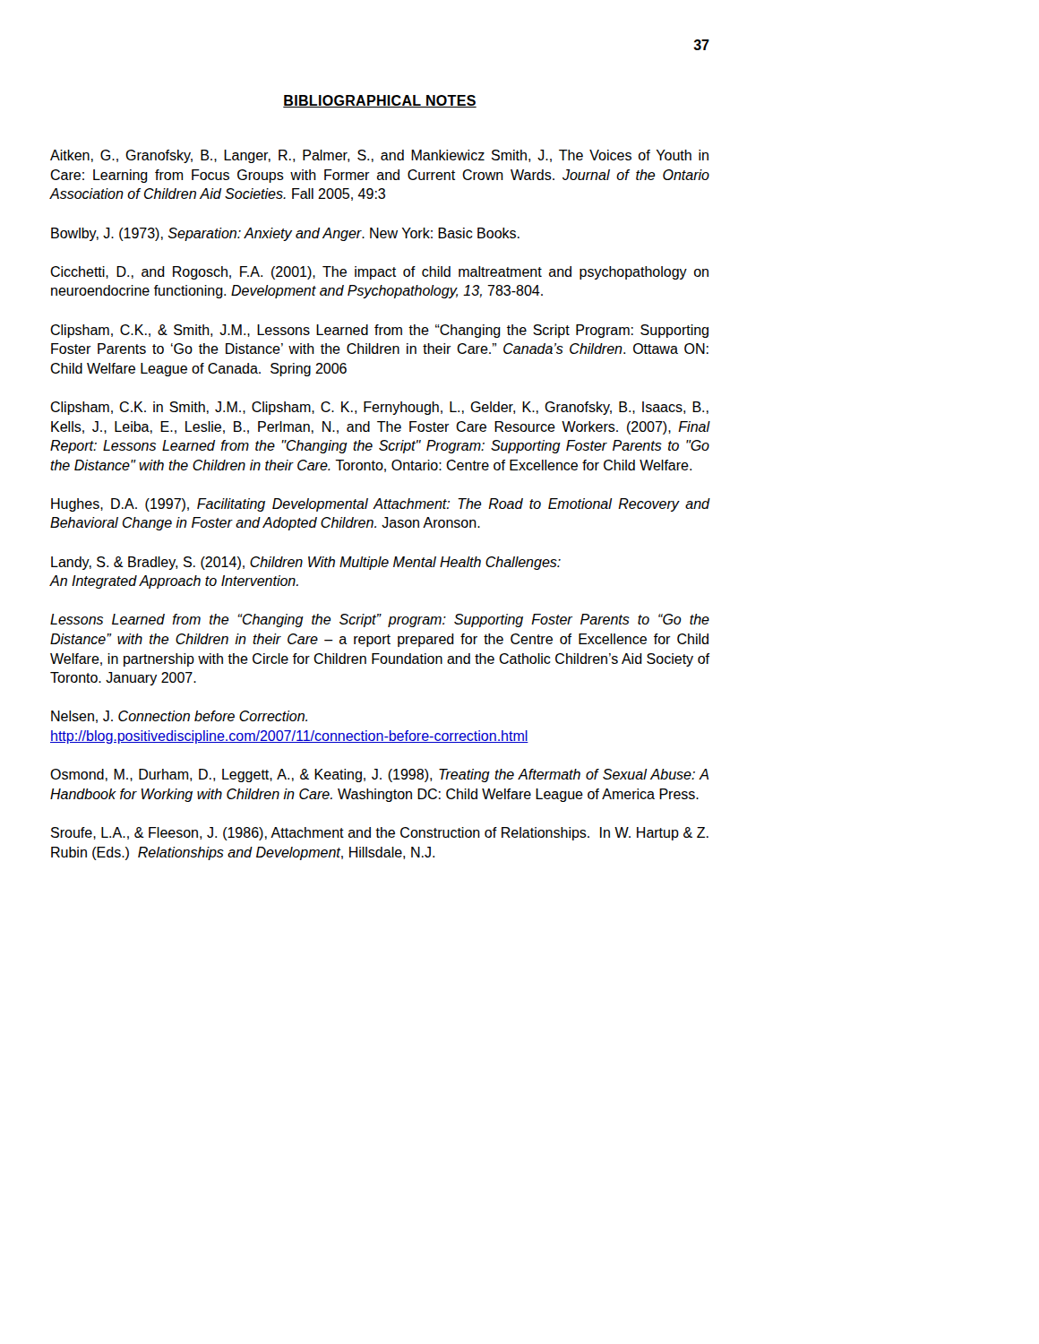37
BIBLIOGRAPHICAL NOTES
Aitken, G., Granofsky, B., Langer, R., Palmer, S., and Mankiewicz Smith, J., The Voices of Youth in Care: Learning from Focus Groups with Former and Current Crown Wards. Journal of the Ontario Association of Children Aid Societies. Fall 2005, 49:3
Bowlby, J. (1973), Separation: Anxiety and Anger. New York: Basic Books.
Cicchetti, D., and Rogosch, F.A. (2001), The impact of child maltreatment and psychopathology on neuroendocrine functioning. Development and Psychopathology, 13, 783-804.
Clipsham, C.K., & Smith, J.M., Lessons Learned from the “Changing the Script Program: Supporting Foster Parents to ‘Go the Distance’ with the Children in their Care.” Canada’s Children. Ottawa ON: Child Welfare League of Canada. Spring 2006
Clipsham, C.K. in Smith, J.M., Clipsham, C. K., Fernyhough, L., Gelder, K., Granofsky, B., Isaacs, B., Kells, J., Leiba, E., Leslie, B., Perlman, N., and The Foster Care Resource Workers. (2007), Final Report: Lessons Learned from the "Changing the Script" Program: Supporting Foster Parents to "Go the Distance" with the Children in their Care. Toronto, Ontario: Centre of Excellence for Child Welfare.
Hughes, D.A. (1997), Facilitating Developmental Attachment: The Road to Emotional Recovery and Behavioral Change in Foster and Adopted Children. Jason Aronson.
Landy, S. & Bradley, S. (2014), Children With Multiple Mental Health Challenges:
An Integrated Approach to Intervention.
Lessons Learned from the “Changing the Script” program: Supporting Foster Parents to “Go the Distance” with the Children in their Care – a report prepared for the Centre of Excellence for Child Welfare, in partnership with the Circle for Children Foundation and the Catholic Children’s Aid Society of Toronto. January 2007.
Nelsen, J. Connection before Correction.
http://blog.positivediscipline.com/2007/11/connection-before-correction.html
Osmond, M., Durham, D., Leggett, A., & Keating, J. (1998), Treating the Aftermath of Sexual Abuse: A Handbook for Working with Children in Care. Washington DC: Child Welfare League of America Press.
Sroufe, L.A., & Fleeson, J. (1986), Attachment and the Construction of Relationships. In W. Hartup & Z. Rubin (Eds.) Relationships and Development, Hillsdale, N.J.